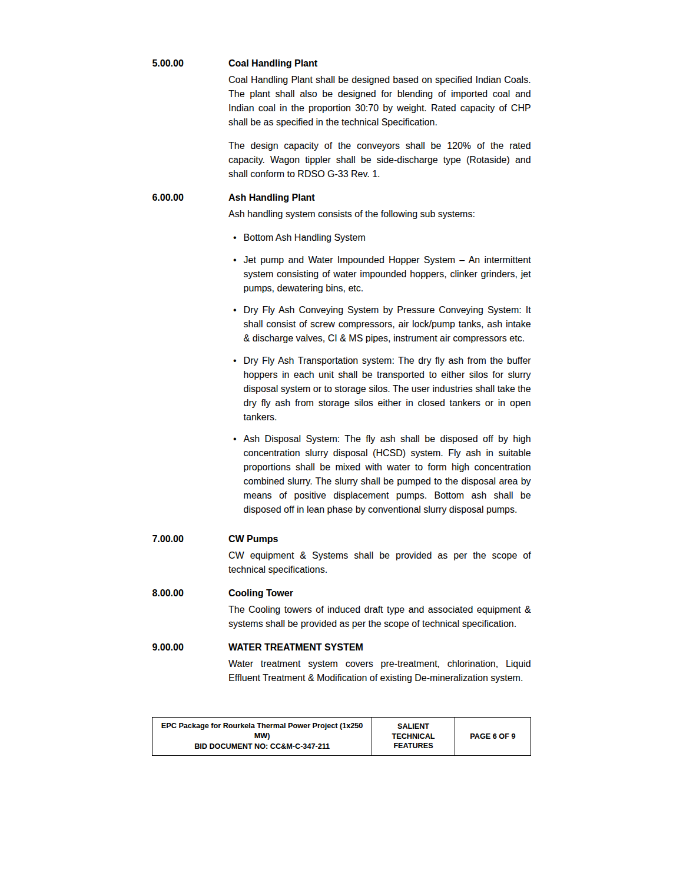5.00.00
Coal Handling Plant
Coal Handling Plant shall be designed based on specified Indian Coals. The plant shall also be designed for blending of imported coal and Indian coal in the proportion 30:70 by weight. Rated capacity of CHP shall be as specified in the technical Specification.
The design capacity of the conveyors shall be 120% of the rated capacity. Wagon tippler shall be side-discharge type (Rotaside) and shall conform to RDSO G-33 Rev. 1.
6.00.00
Ash Handling Plant
Ash handling system consists of the following sub systems:
Bottom Ash Handling System
Jet pump and Water Impounded Hopper System – An intermittent system consisting of water impounded hoppers, clinker grinders, jet pumps, dewatering bins, etc.
Dry Fly Ash Conveying System by Pressure Conveying System: It shall consist of screw compressors, air lock/pump tanks, ash intake & discharge valves, CI & MS pipes, instrument air compressors etc.
Dry Fly Ash Transportation system: The dry fly ash from the buffer hoppers in each unit shall be transported to either silos for slurry disposal system or to storage silos. The user industries shall take the dry fly ash from storage silos either in closed tankers or in open tankers.
Ash Disposal System: The fly ash shall be disposed off by high concentration slurry disposal (HCSD) system. Fly ash in suitable proportions shall be mixed with water to form high concentration combined slurry. The slurry shall be pumped to the disposal area by means of positive displacement pumps. Bottom ash shall be disposed off in lean phase by conventional slurry disposal pumps.
7.00.00
CW Pumps
CW equipment & Systems shall be provided as per the scope of technical specifications.
8.00.00
Cooling Tower
The Cooling towers of induced draft type and associated equipment & systems shall be provided as per the scope of technical specification.
9.00.00
WATER TREATMENT SYSTEM
Water treatment system covers pre-treatment, chlorination, Liquid Effluent Treatment & Modification of existing De-mineralization system.
| EPC Package for Rourkela Thermal Power Project (1x250 MW) BID DOCUMENT NO: CC&M-C-347-211 | SALIENT TECHNICAL FEATURES | PAGE 6 OF 9 |